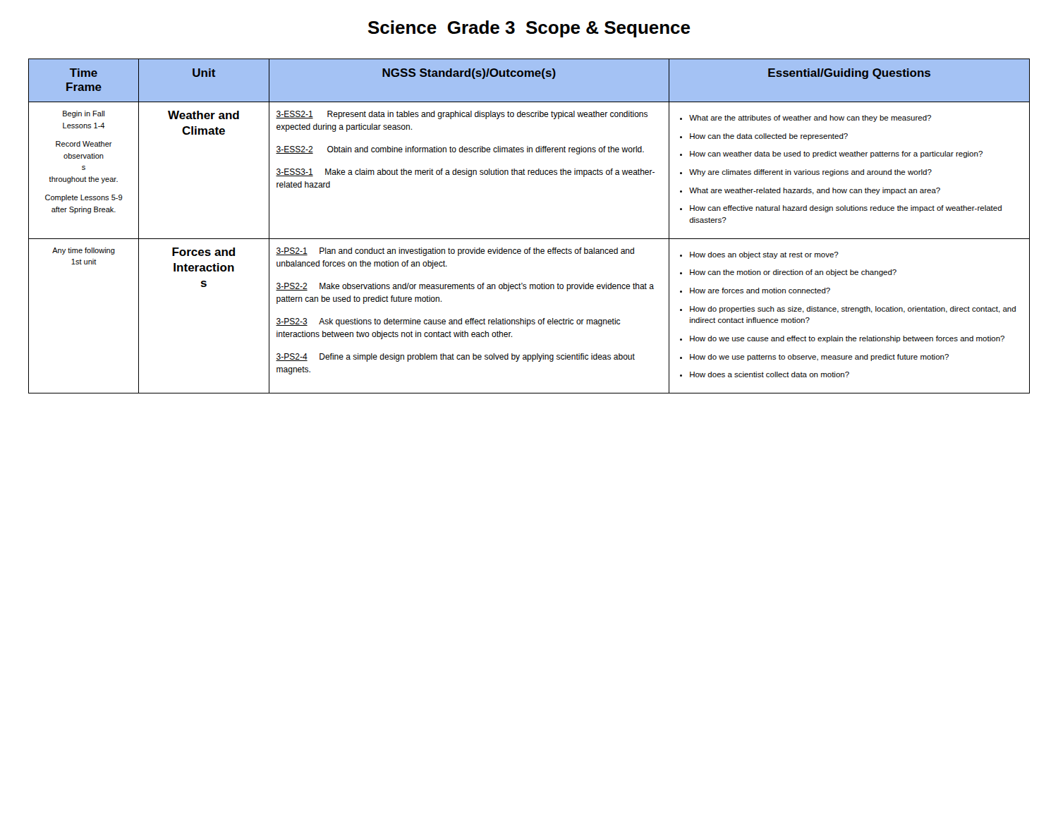Science Grade 3 Scope & Sequence
| Time Frame | Unit | NGSS Standard(s)/Outcome(s) | Essential/Guiding Questions |
| --- | --- | --- | --- |
| Begin in Fall Lessons 1-4 Record Weather observation s throughout the year. Complete Lessons 5-9 after Spring Break. | Weather and Climate | 3-ESS2-1 Represent data in tables and graphical displays to describe typical weather conditions expected during a particular season. 3-ESS2-2 Obtain and combine information to describe climates in different regions of the world. 3-ESS3-1 Make a claim about the merit of a design solution that reduces the impacts of a weather-related hazard | What are the attributes of weather and how can they be measured? How can the data collected be represented? How can weather data be used to predict weather patterns for a particular region? Why are climates different in various regions and around the world? What are weather-related hazards, and how can they impact an area? How can effective natural hazard design solutions reduce the impact of weather-related disasters? |
| Any time following 1st unit | Forces and Interaction s | 3-PS2-1 Plan and conduct an investigation to provide evidence of the effects of balanced and unbalanced forces on the motion of an object. 3-PS2-2 Make observations and/or measurements of an object’s motion to provide evidence that a pattern can be used to predict future motion. 3-PS2-3 Ask questions to determine cause and effect relationships of electric or magnetic interactions between two objects not in contact with each other. 3-PS2-4 Define a simple design problem that can be solved by applying scientific ideas about magnets. | How does an object stay at rest or move? How can the motion or direction of an object be changed? How are forces and motion connected? How do properties such as size, distance, strength, location, orientation, direct contact, and indirect contact influence motion? How do we use cause and effect to explain the relationship between forces and motion? How do we use patterns to observe, measure and predict future motion? How does a scientist collect data on motion? |